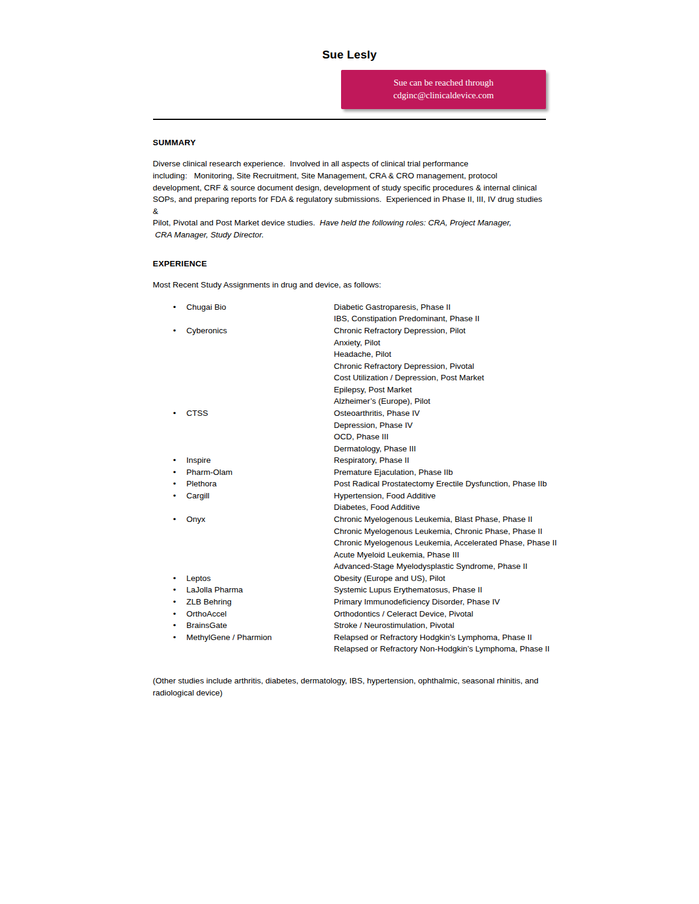Sue Lesly
Sue can be reached through
cdginc@clinicaldevice.com
SUMMARY
Diverse clinical research experience. Involved in all aspects of clinical trial performance
including: Monitoring, Site Recruitment, Site Management, CRA & CRO management, protocol development, CRF & source document design, development of study specific procedures & internal clinical SOPs, and preparing reports for FDA & regulatory submissions. Experienced in Phase II, III, IV drug studies &
Pilot, Pivotal and Post Market device studies. Have held the following roles: CRA, Project Manager,
CRA Manager, Study Director.
EXPERIENCE
Most Recent Study Assignments in drug and device, as follows:
Chugai Bio
Diabetic Gastroparesis, Phase II
IBS, Constipation Predominant, Phase II
Cyberonics
Chronic Refractory Depression, Pilot
Anxiety, Pilot
Headache, Pilot
Chronic Refractory Depression, Pivotal
Cost Utilization / Depression, Post Market
Epilepsy, Post Market
Alzheimer’s (Europe), Pilot
CTSS
Osteoarthritis, Phase IV
Depression, Phase IV
OCD, Phase III
Dermatology, Phase III
Inspire
Respiratory, Phase II
Pharm-Olam
Premature Ejaculation, Phase IIb
Plethora
Post Radical Prostatectomy Erectile Dysfunction, Phase IIb
Cargill
Hypertension, Food Additive
Diabetes, Food Additive
Onyx
Chronic Myelogenous Leukemia, Blast Phase, Phase II
Chronic Myelogenous Leukemia, Chronic Phase, Phase II
Chronic Myelogenous Leukemia, Accelerated Phase, Phase II
Acute Myeloid Leukemia, Phase III
Advanced-Stage Myelodysplastic Syndrome, Phase II
Leptos
Obesity (Europe and US), Pilot
LaJolla Pharma
Systemic Lupus Erythematosus, Phase II
ZLB Behring
Primary Immunodeficiency Disorder, Phase IV
OrthoAccel
Orthodontics / Celeract Device, Pivotal
BrainsGate
Stroke / Neurostimulation, Pivotal
MethylGene / Pharmion
Relapsed or Refractory Hodgkin’s Lymphoma, Phase II
Relapsed or Refractory Non-Hodgkin’s Lymphoma, Phase II
(Other studies include arthritis, diabetes, dermatology, IBS, hypertension, ophthalmic, seasonal rhinitis, and radiological device)